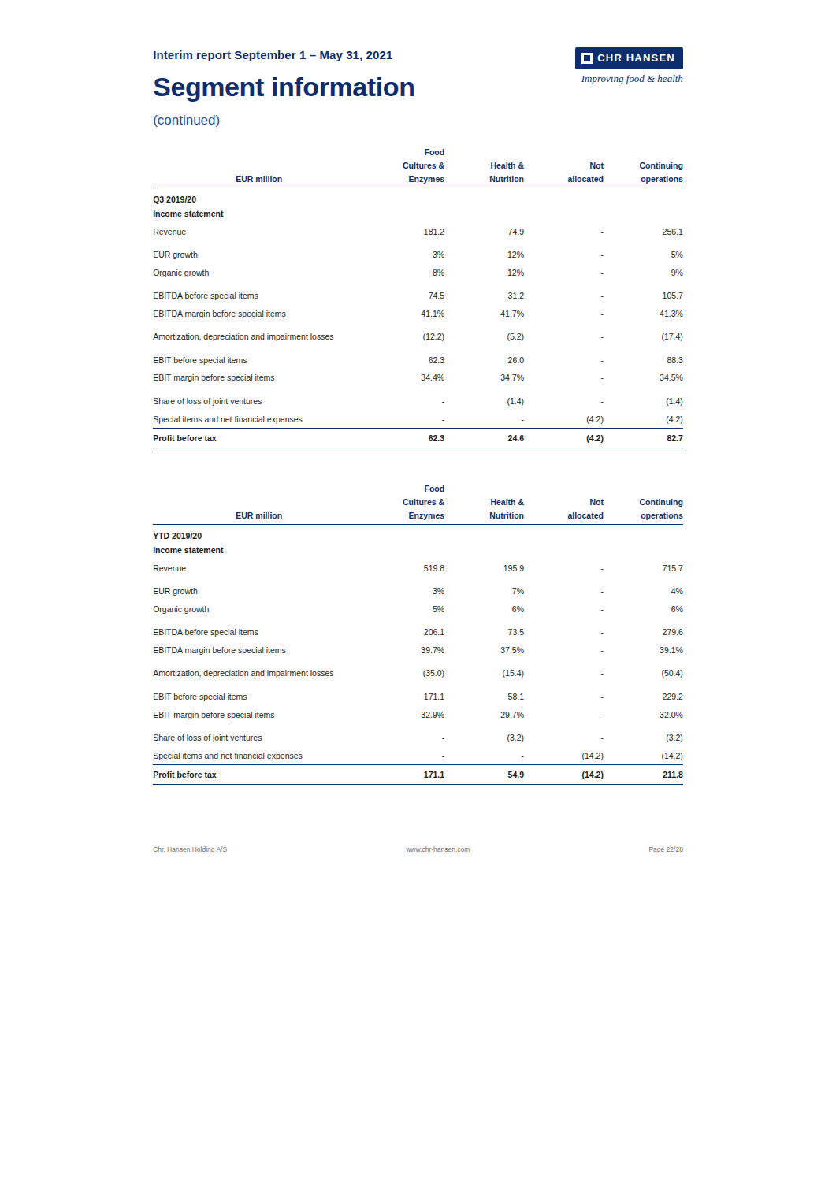Interim report September 1 – May 31, 2021
Segment information
(continued)
CHR HANSEN
Improving food & health
| | Food | | | |
| --- | --- | --- | --- | --- |
| | Cultures & | Health & | Not | Continuing |
| EUR million | Enzymes | Nutrition | allocated | operations |
| Q3 2019/20 |
| Income statement |
| Revenue | 181.2 | 74.9 | - | 256.1 |
| EUR growth | 3% | 12% | - | 5% |
| Organic growth | 8% | 12% | - | 9% |
| EBITDA before special items | 74.5 | 31.2 | - | 105.7 |
| EBITDA margin before special items | 41.1% | 41.7% | - | 41.3% |
| Amortization, depreciation and impairment losses | (12.2) | (5.2) | - | (17.4) |
| EBIT before special items | 62.3 | 26.0 | - | 88.3 |
| EBIT margin before special items | 34.4% | 34.7% | - | 34.5% |
| Share of loss of joint ventures | - | (1.4) | - | (1.4) |
| Special items and net financial expenses | - | - | (4.2) | (4.2) |
| Profit before tax | 62.3 | 24.6 | (4.2) | 82.7 |
| | Food | | | |
| --- | --- | --- | --- | --- |
| | Cultures & | Health & | Not | Continuing |
| EUR million | Enzymes | Nutrition | allocated | operations |
| YTD 2019/20 |
| Income statement |
| Revenue | 519.8 | 195.9 | - | 715.7 |
| EUR growth | 3% | 7% | - | 4% |
| Organic growth | 5% | 6% | - | 6% |
| EBITDA before special items | 206.1 | 73.5 | - | 279.6 |
| EBITDA margin before special items | 39.7% | 37.5% | - | 39.1% |
| Amortization, depreciation and impairment losses | (35.0) | (15.4) | - | (50.4) |
| EBIT before special items | 171.1 | 58.1 | - | 229.2 |
| EBIT margin before special items | 32.9% | 29.7% | - | 32.0% |
| Share of loss of joint ventures | - | (3.2) | - | (3.2) |
| Special items and net financial expenses | - | - | (14.2) | (14.2) |
| Profit before tax | 171.1 | 54.9 | (14.2) | 211.8 |
Chr. Hansen Holding A/S
www.chr-hansen.com
Page 22/28